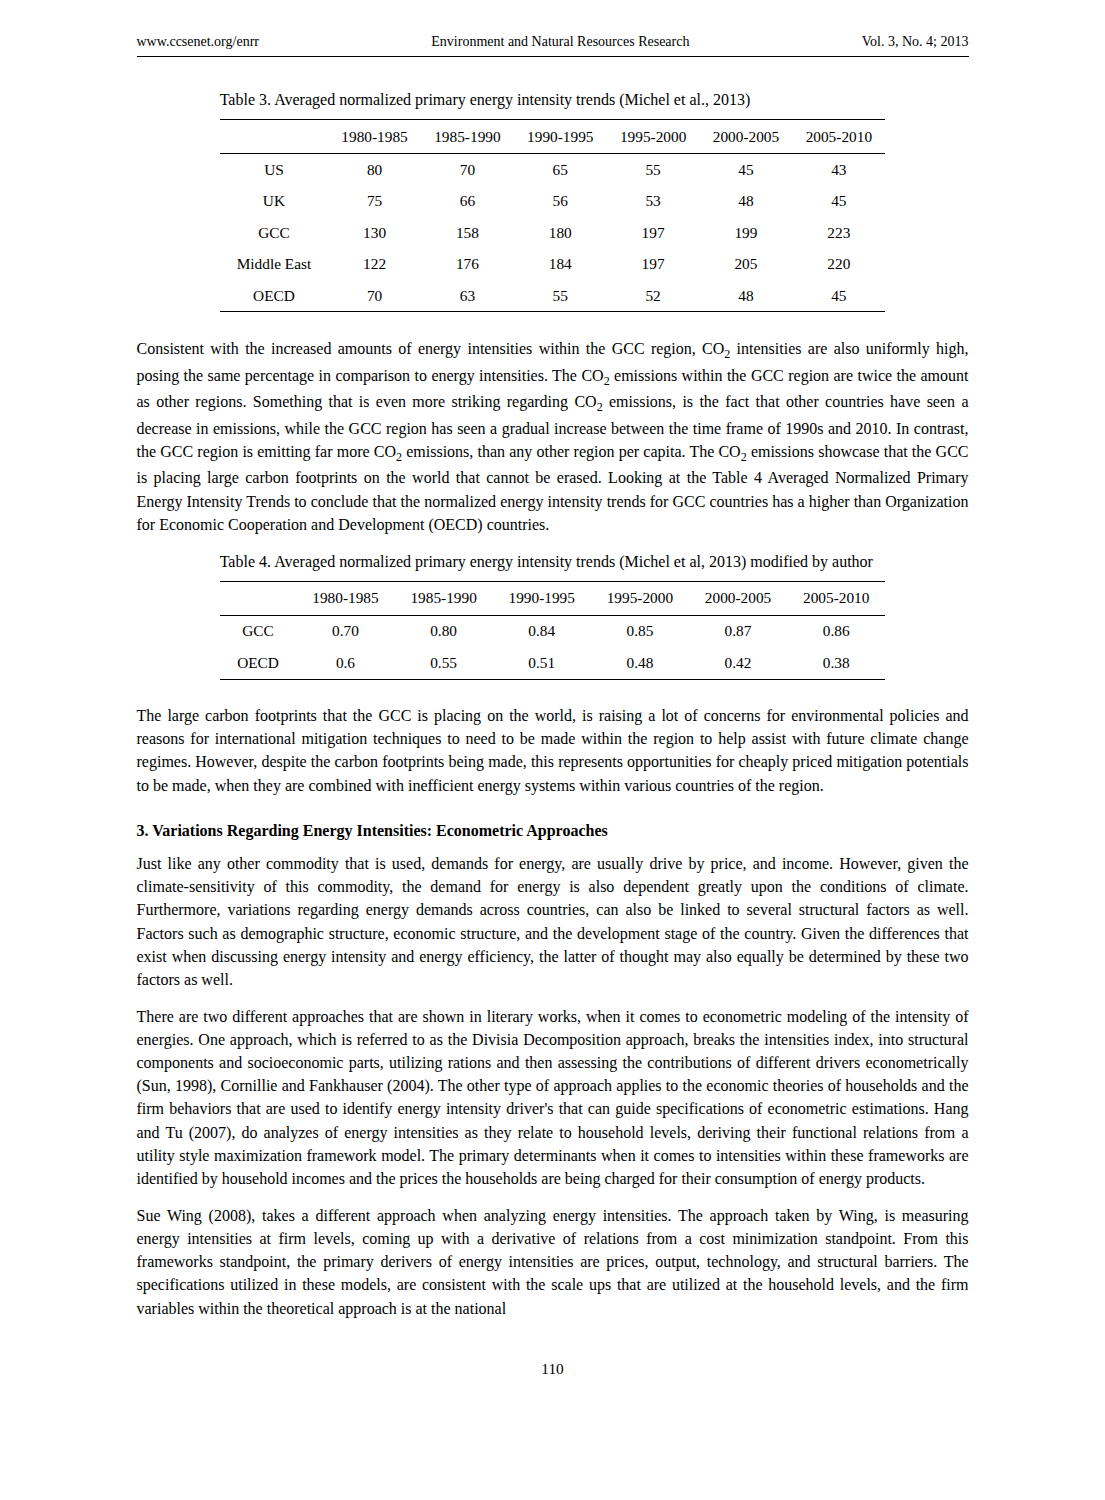www.ccsenet.org/enrr Environment and Natural Resources Research Vol. 3, No. 4; 2013
Table 3. Averaged normalized primary energy intensity trends (Michel et al., 2013)
| | 1980-1985 | 1985-1990 | 1990-1995 | 1995-2000 | 2000-2005 | 2005-2010 |
| --- | --- | --- | --- | --- | --- | --- |
| US | 80 | 70 | 65 | 55 | 45 | 43 |
| UK | 75 | 66 | 56 | 53 | 48 | 45 |
| GCC | 130 | 158 | 180 | 197 | 199 | 223 |
| Middle East | 122 | 176 | 184 | 197 | 205 | 220 |
| OECD | 70 | 63 | 55 | 52 | 48 | 45 |
Consistent with the increased amounts of energy intensities within the GCC region, CO2 intensities are also uniformly high, posing the same percentage in comparison to energy intensities. The CO2 emissions within the GCC region are twice the amount as other regions. Something that is even more striking regarding CO2 emissions, is the fact that other countries have seen a decrease in emissions, while the GCC region has seen a gradual increase between the time frame of 1990s and 2010. In contrast, the GCC region is emitting far more CO2 emissions, than any other region per capita. The CO2 emissions showcase that the GCC is placing large carbon footprints on the world that cannot be erased. Looking at the Table 4 Averaged Normalized Primary Energy Intensity Trends to conclude that the normalized energy intensity trends for GCC countries has a higher than Organization for Economic Cooperation and Development (OECD) countries.
Table 4. Averaged normalized primary energy intensity trends (Michel et al, 2013) modified by author
| | 1980-1985 | 1985-1990 | 1990-1995 | 1995-2000 | 2000-2005 | 2005-2010 |
| --- | --- | --- | --- | --- | --- | --- |
| GCC | 0.70 | 0.80 | 0.84 | 0.85 | 0.87 | 0.86 |
| OECD | 0.6 | 0.55 | 0.51 | 0.48 | 0.42 | 0.38 |
The large carbon footprints that the GCC is placing on the world, is raising a lot of concerns for environmental policies and reasons for international mitigation techniques to need to be made within the region to help assist with future climate change regimes. However, despite the carbon footprints being made, this represents opportunities for cheaply priced mitigation potentials to be made, when they are combined with inefficient energy systems within various countries of the region.
3. Variations Regarding Energy Intensities: Econometric Approaches
Just like any other commodity that is used, demands for energy, are usually drive by price, and income. However, given the climate-sensitivity of this commodity, the demand for energy is also dependent greatly upon the conditions of climate. Furthermore, variations regarding energy demands across countries, can also be linked to several structural factors as well. Factors such as demographic structure, economic structure, and the development stage of the country. Given the differences that exist when discussing energy intensity and energy efficiency, the latter of thought may also equally be determined by these two factors as well.
There are two different approaches that are shown in literary works, when it comes to econometric modeling of the intensity of energies. One approach, which is referred to as the Divisia Decomposition approach, breaks the intensities index, into structural components and socioeconomic parts, utilizing rations and then assessing the contributions of different drivers econometrically (Sun, 1998), Cornillie and Fankhauser (2004). The other type of approach applies to the economic theories of households and the firm behaviors that are used to identify energy intensity driver's that can guide specifications of econometric estimations. Hang and Tu (2007), do analyzes of energy intensities as they relate to household levels, deriving their functional relations from a utility style maximization framework model. The primary determinants when it comes to intensities within these frameworks are identified by household incomes and the prices the households are being charged for their consumption of energy products.
Sue Wing (2008), takes a different approach when analyzing energy intensities. The approach taken by Wing, is measuring energy intensities at firm levels, coming up with a derivative of relations from a cost minimization standpoint. From this frameworks standpoint, the primary derivers of energy intensities are prices, output, technology, and structural barriers. The specifications utilized in these models, are consistent with the scale ups that are utilized at the household levels, and the firm variables within the theoretical approach is at the national
110